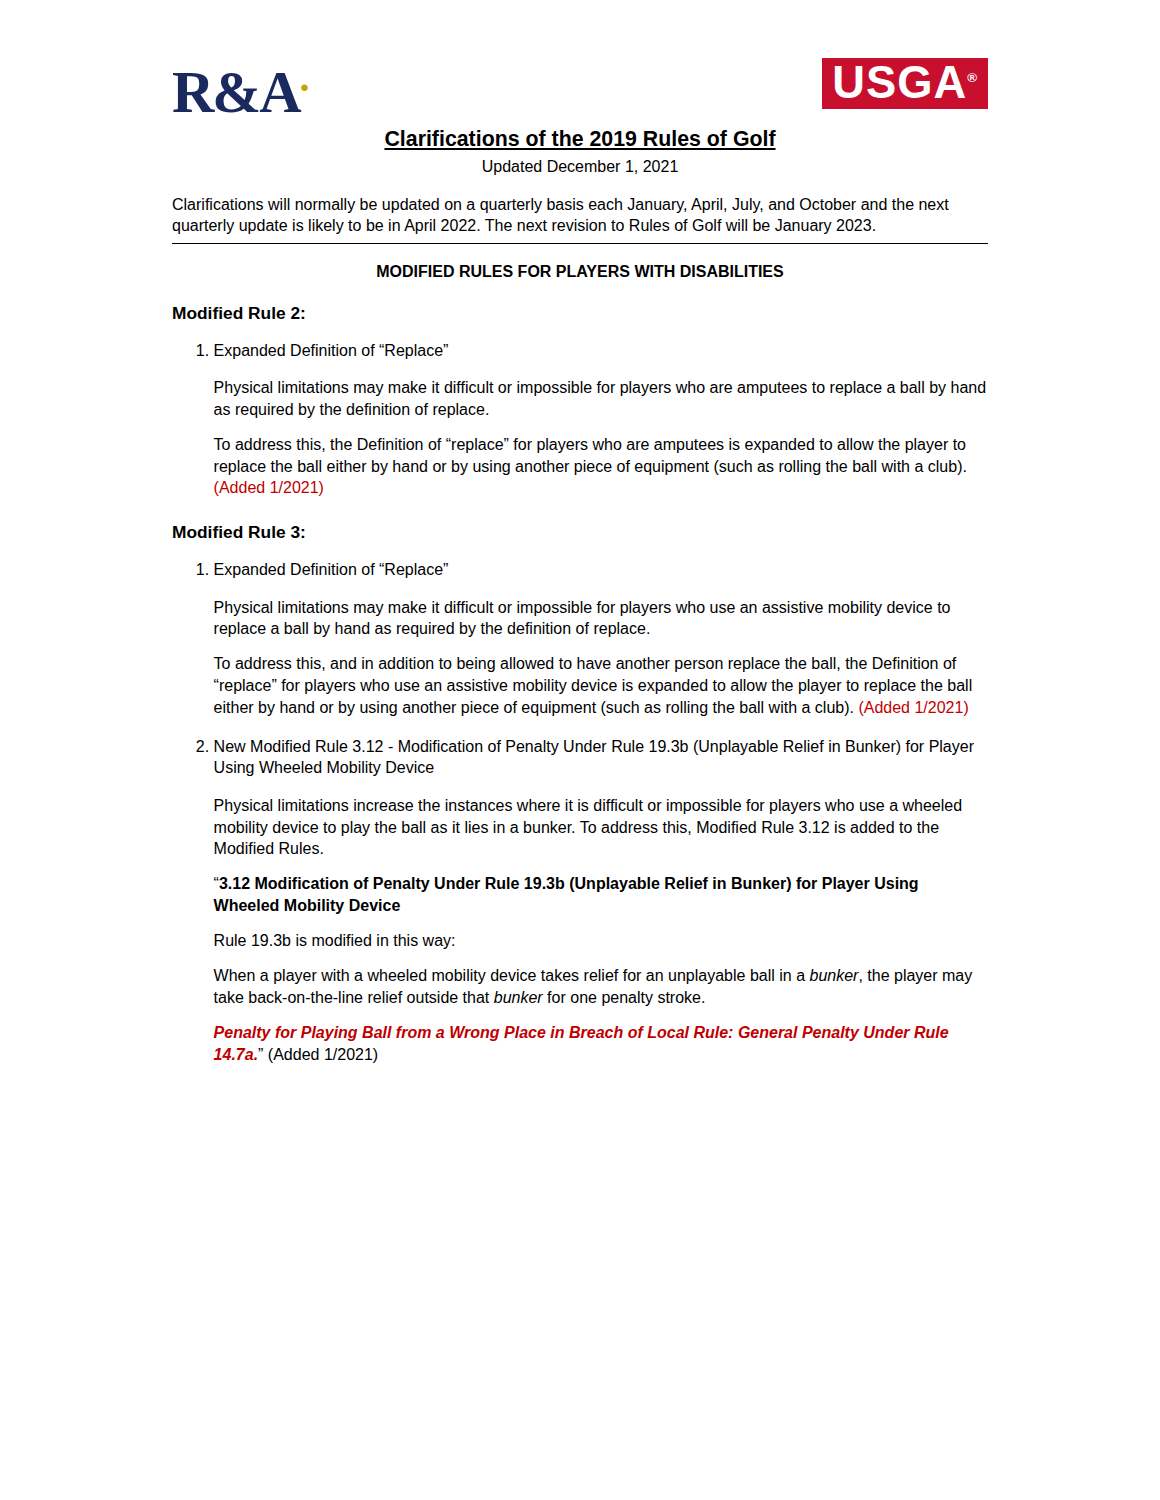R&A.
USGA®
Clarifications of the 2019 Rules of Golf
Updated December 1, 2021
Clarifications will normally be updated on a quarterly basis each January, April, July, and October and the next quarterly update is likely to be in April 2022. The next revision to Rules of Golf will be January 2023.
MODIFIED RULES FOR PLAYERS WITH DISABILITIES
Modified Rule 2:
Expanded Definition of “Replace”
Physical limitations may make it difficult or impossible for players who are amputees to replace a ball by hand as required by the definition of replace.
To address this, the Definition of “replace” for players who are amputees is expanded to allow the player to replace the ball either by hand or by using another piece of equipment (such as rolling the ball with a club). (Added 1/2021)
Modified Rule 3:
Expanded Definition of “Replace”
Physical limitations may make it difficult or impossible for players who use an assistive mobility device to replace a ball by hand as required by the definition of replace.
To address this, and in addition to being allowed to have another person replace the ball, the Definition of “replace” for players who use an assistive mobility device is expanded to allow the player to replace the ball either by hand or by using another piece of equipment (such as rolling the ball with a club). (Added 1/2021)
New Modified Rule 3.12 - Modification of Penalty Under Rule 19.3b (Unplayable Relief in Bunker) for Player Using Wheeled Mobility Device
Physical limitations increase the instances where it is difficult or impossible for players who use a wheeled mobility device to play the ball as it lies in a bunker. To address this, Modified Rule 3.12 is added to the Modified Rules.
“3.12 Modification of Penalty Under Rule 19.3b (Unplayable Relief in Bunker) for Player Using Wheeled Mobility Device
Rule 19.3b is modified in this way:
When a player with a wheeled mobility device takes relief for an unplayable ball in a bunker, the player may take back-on-the-line relief outside that bunker for one penalty stroke.
Penalty for Playing Ball from a Wrong Place in Breach of Local Rule: General Penalty Under Rule 14.7a.” (Added 1/2021)